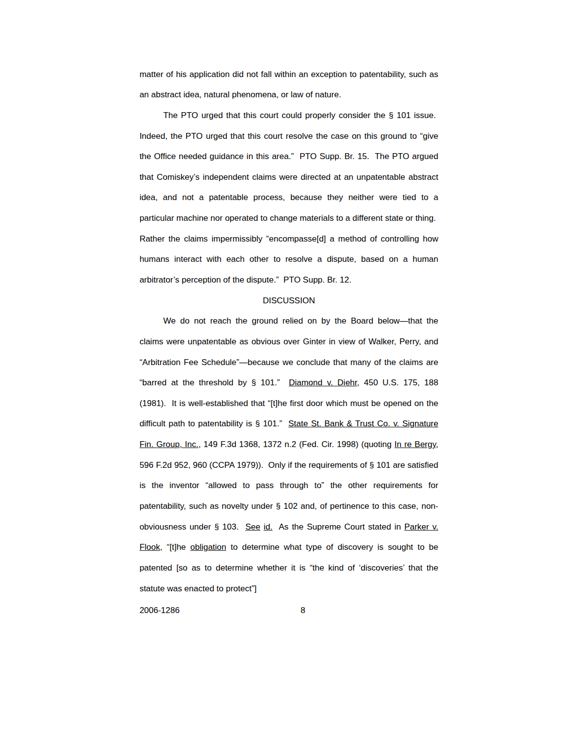matter of his application did not fall within an exception to patentability, such as an abstract idea, natural phenomena, or law of nature.
The PTO urged that this court could properly consider the § 101 issue. Indeed, the PTO urged that this court resolve the case on this ground to “give the Office needed guidance in this area.” PTO Supp. Br. 15. The PTO argued that Comiskey’s independent claims were directed at an unpatentable abstract idea, and not a patentable process, because they neither were tied to a particular machine nor operated to change materials to a different state or thing. Rather the claims impermissibly “encompasse[d] a method of controlling how humans interact with each other to resolve a dispute, based on a human arbitrator’s perception of the dispute.” PTO Supp. Br. 12.
DISCUSSION
We do not reach the ground relied on by the Board below—that the claims were unpatentable as obvious over Ginter in view of Walker, Perry, and “Arbitration Fee Schedule”—because we conclude that many of the claims are “barred at the threshold by § 101.” Diamond v. Diehr, 450 U.S. 175, 188 (1981). It is well-established that “[t]he first door which must be opened on the difficult path to patentability is § 101.” State St. Bank & Trust Co. v. Signature Fin. Group, Inc., 149 F.3d 1368, 1372 n.2 (Fed. Cir. 1998) (quoting In re Bergy, 596 F.2d 952, 960 (CCPA 1979)). Only if the requirements of § 101 are satisfied is the inventor “allowed to pass through to” the other requirements for patentability, such as novelty under § 102 and, of pertinence to this case, non-obviousness under § 103. See id. As the Supreme Court stated in Parker v. Flook, “[t]he obligation to determine what type of discovery is sought to be patented [so as to determine whether it is “the kind of ‘discoveries’ that the statute was enacted to protect”]
2006-1286 8